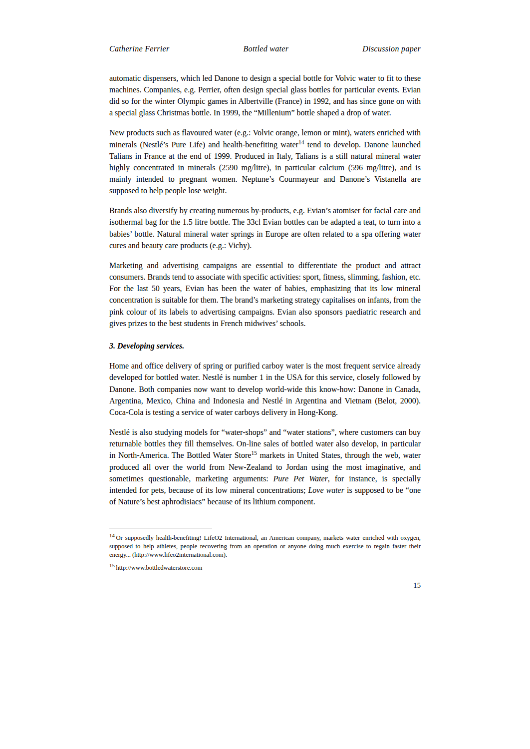Catherine Ferrier Bottled water Discussion paper
automatic dispensers, which led Danone to design a special bottle for Volvic water to fit to these machines. Companies, e.g. Perrier, often design special glass bottles for particular events. Evian did so for the winter Olympic games in Albertville (France) in 1992, and has since gone on with a special glass Christmas bottle. In 1999, the “Millenium” bottle shaped a drop of water.
New products such as flavoured water (e.g.: Volvic orange, lemon or mint), waters enriched with minerals (Nestlé’s Pure Life) and health-benefiting water14 tend to develop. Danone launched Talians in France at the end of 1999. Produced in Italy, Talians is a still natural mineral water highly concentrated in minerals (2590 mg/litre), in particular calcium (596 mg/litre), and is mainly intended to pregnant women. Neptune’s Courmayeur and Danone’s Vistanella are supposed to help people lose weight.
Brands also diversify by creating numerous by-products, e.g. Evian’s atomiser for facial care and isothermal bag for the 1.5 litre bottle. The 33cl Evian bottles can be adapted a teat, to turn into a babies’ bottle. Natural mineral water springs in Europe are often related to a spa offering water cures and beauty care products (e.g.: Vichy).
Marketing and advertising campaigns are essential to differentiate the product and attract consumers. Brands tend to associate with specific activities: sport, fitness, slimming, fashion, etc. For the last 50 years, Evian has been the water of babies, emphasizing that its low mineral concentration is suitable for them. The brand’s marketing strategy capitalises on infants, from the pink colour of its labels to advertising campaigns. Evian also sponsors paediatric research and gives prizes to the best students in French midwives’ schools.
3. Developing services.
Home and office delivery of spring or purified carboy water is the most frequent service already developed for bottled water. Nestlé is number 1 in the USA for this service, closely followed by Danone. Both companies now want to develop world-wide this know-how: Danone in Canada, Argentina, Mexico, China and Indonesia and Nestlé in Argentina and Vietnam (Belot, 2000). Coca-Cola is testing a service of water carboys delivery in Hong-Kong.
Nestlé is also studying models for “water-shops” and “water stations”, where customers can buy returnable bottles they fill themselves. On-line sales of bottled water also develop, in particular in North-America. The Bottled Water Store15 markets in United States, through the web, water produced all over the world from New-Zealand to Jordan using the most imaginative, and sometimes questionable, marketing arguments: Pure Pet Water, for instance, is specially intended for pets, because of its low mineral concentrations; Love water is supposed to be “one of Nature’s best aphrodisiacs” because of its lithium component.
14 Or supposedly health-benefiting! LifeO2 International, an American company, markets water enriched with oxygen, supposed to help athletes, people recovering from an operation or anyone doing much exercise to regain faster their energy... (http://www.lifeo2international.com).
15http://www.bottledwaterstore.com
15